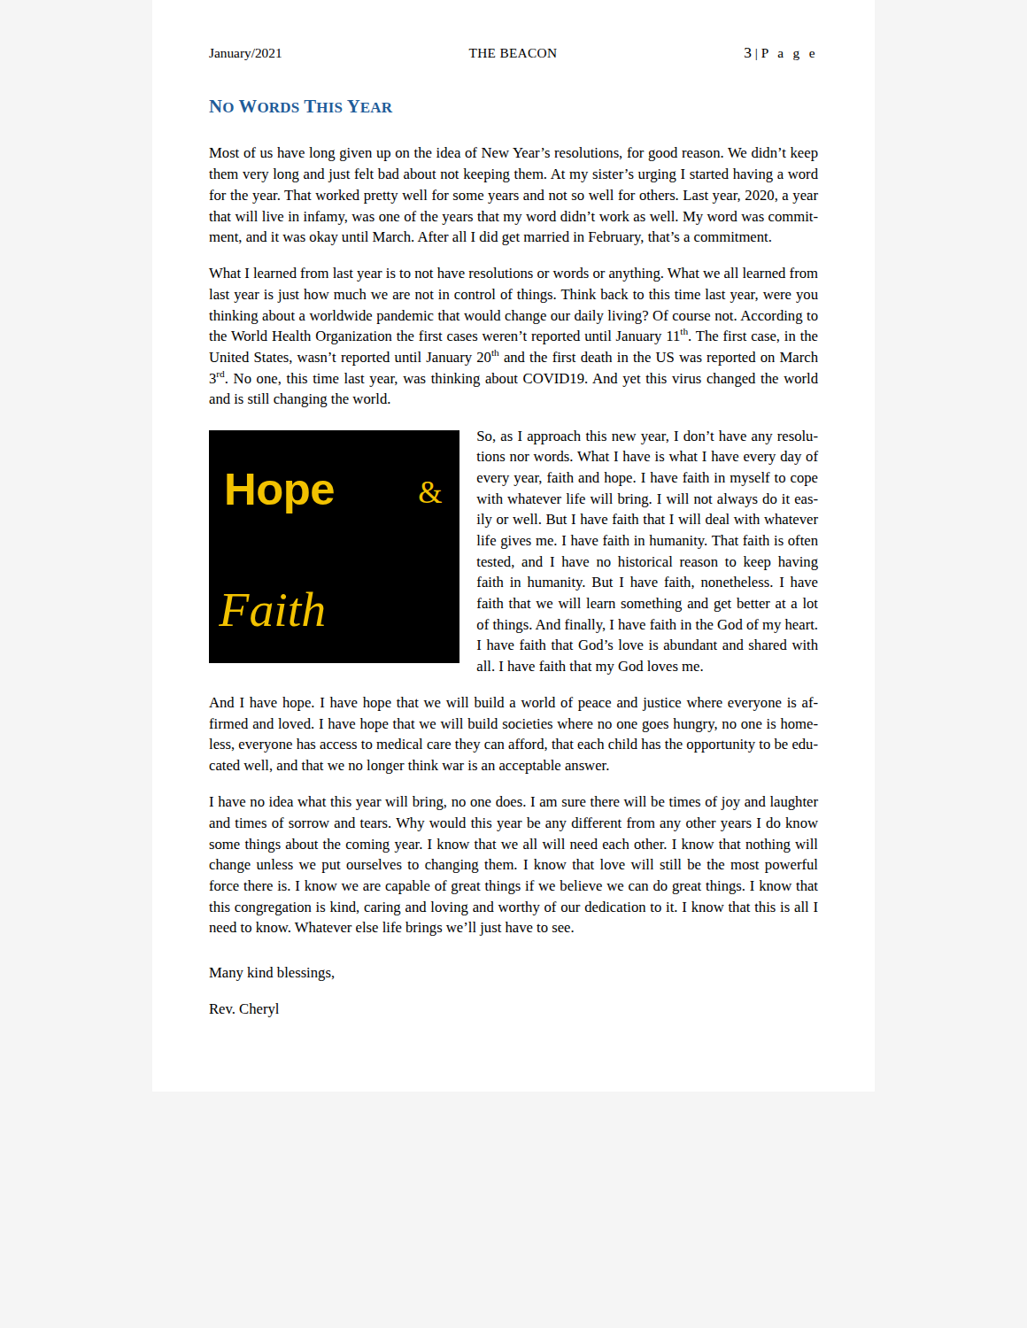January/2021 THE BEACON 3 | P a g e
NO WORDS THIS YEAR
Most of us have long given up on the idea of New Year’s resolutions, for good reason. We didn’t keep them very long and just felt bad about not keeping them. At my sister’s urging I started having a word for the year. That worked pretty well for some years and not so well for others. Last year, 2020, a year that will live in infamy, was one of the years that my word didn’t work as well. My word was commitment, and it was okay until March. After all I did get married in February, that’s a commitment.
What I learned from last year is to not have resolutions or words or anything. What we all learned from last year is just how much we are not in control of things. Think back to this time last year, were you thinking about a worldwide pandemic that would change our daily living? Of course not. According to the World Health Organization the first cases weren’t reported until January 11th. The first case, in the United States, wasn’t reported until January 20th and the first death in the US was reported on March 3rd. No one, this time last year, was thinking about COVID19. And yet this virus changed the world and is still changing the world.
Hope & Faith
So, as I approach this new year, I don’t have any resolutions nor words. What I have is what I have every day of every year, faith and hope. I have faith in myself to cope with whatever life will bring. I will not always do it easily or well. But I have faith that I will deal with whatever life gives me. I have faith in humanity. That faith is often tested, and I have no historical reason to keep having faith in humanity. But I have faith, nonetheless. I have faith that we will learn something and get better at a lot of things. And finally, I have faith in the God of my heart. I have faith that God’s love is abundant and shared with all. I have faith that my God loves me.
And I have hope. I have hope that we will build a world of peace and justice where everyone is affirmed and loved. I have hope that we will build societies where no one goes hungry, no one is homeless, everyone has access to medical care they can afford, that each child has the opportunity to be educated well, and that we no longer think war is an acceptable answer.
I have no idea what this year will bring, no one does. I am sure there will be times of joy and laughter and times of sorrow and tears. Why would this year be any different from any other years I do know some things about the coming year. I know that we all will need each other. I know that nothing will change unless we put ourselves to changing them. I know that love will still be the most powerful force there is. I know we are capable of great things if we believe we can do great things. I know that this congregation is kind, caring and loving and worthy of our dedication to it. I know that this is all I need to know. Whatever else life brings we’ll just have to see.
Many kind blessings,
Rev. Cheryl